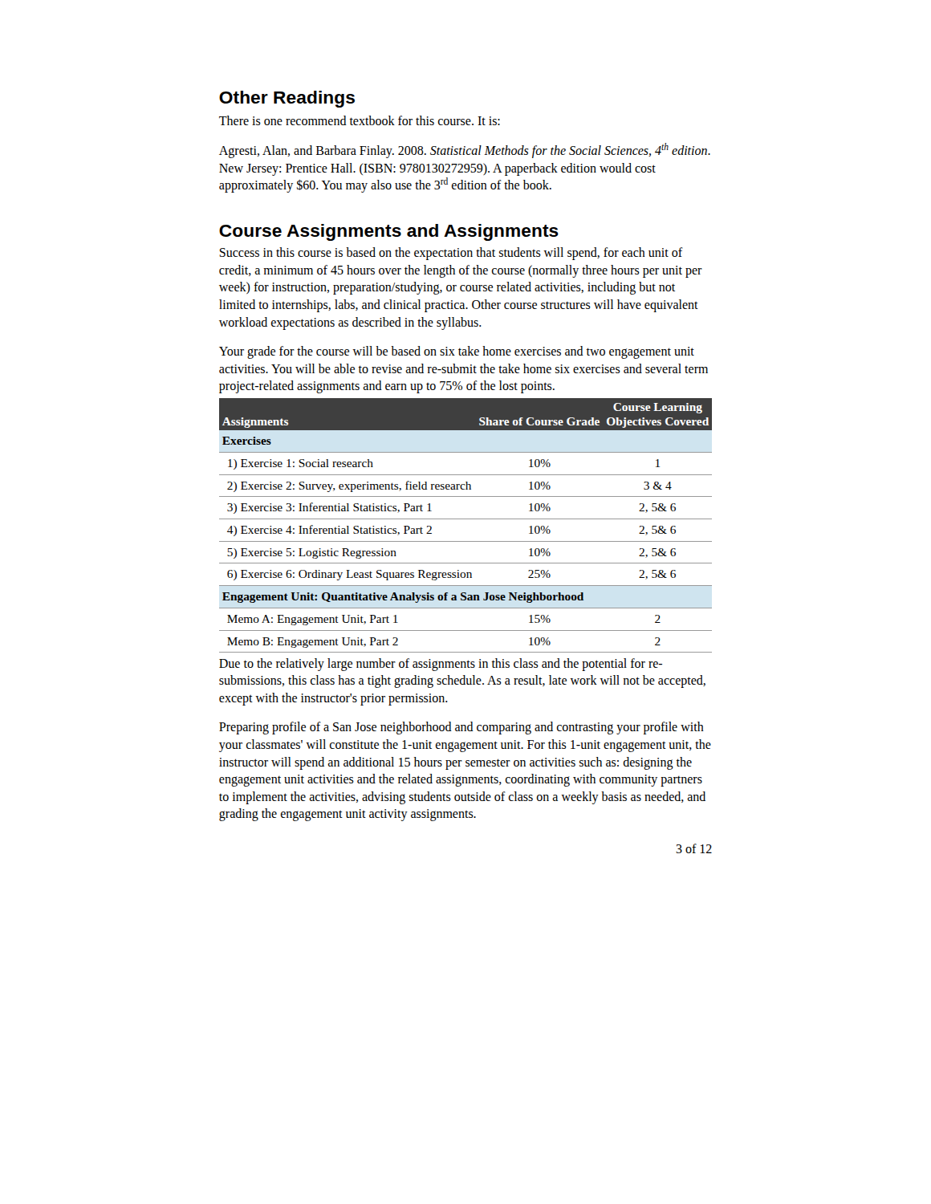Other Readings
There is one recommend textbook for this course. It is:
Agresti, Alan, and Barbara Finlay. 2008. Statistical Methods for the Social Sciences, 4th edition. New Jersey: Prentice Hall. (ISBN: 9780130272959). A paperback edition would cost approximately $60. You may also use the 3rd edition of the book.
Course Assignments and Assignments
Success in this course is based on the expectation that students will spend, for each unit of credit, a minimum of 45 hours over the length of the course (normally three hours per unit per week) for instruction, preparation/studying, or course related activities, including but not limited to internships, labs, and clinical practica. Other course structures will have equivalent workload expectations as described in the syllabus.
Your grade for the course will be based on six take home exercises and two engagement unit activities. You will be able to revise and re-submit the take home six exercises and several term project-related assignments and earn up to 75% of the lost points.
| Assignments | Share of Course Grade | Course Learning Objectives Covered |
| --- | --- | --- |
| Exercises |
| 1) Exercise 1: Social research | 10% | 1 |
| 2) Exercise 2: Survey, experiments, field research | 10% | 3 & 4 |
| 3) Exercise 3: Inferential Statistics, Part 1 | 10% | 2, 5& 6 |
| 4) Exercise 4: Inferential Statistics, Part 2 | 10% | 2, 5& 6 |
| 5) Exercise 5: Logistic Regression | 10% | 2, 5& 6 |
| 6) Exercise 6: Ordinary Least Squares Regression | 25% | 2, 5& 6 |
| Engagement Unit: Quantitative Analysis of a San Jose Neighborhood |
| Memo A: Engagement Unit, Part 1 | 15% | 2 |
| Memo B: Engagement Unit, Part 2 | 10% | 2 |
Due to the relatively large number of assignments in this class and the potential for re-submissions, this class has a tight grading schedule. As a result, late work will not be accepted, except with the instructor's prior permission.
Preparing profile of a San Jose neighborhood and comparing and contrasting your profile with your classmates' will constitute the 1-unit engagement unit. For this 1-unit engagement unit, the instructor will spend an additional 15 hours per semester on activities such as: designing the engagement unit activities and the related assignments, coordinating with community partners to implement the activities, advising students outside of class on a weekly basis as needed, and grading the engagement unit activity assignments.
3 of 12